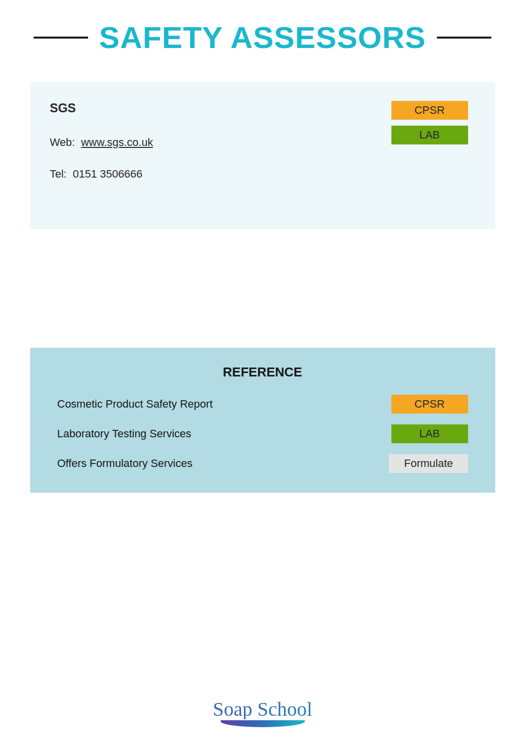Safety Assessors
CPSR LAB
SGS
Web: www.sgs.co.uk
Tel: 0151 3506666
REFERENCE
Cosmetic Product Safety Report CPSR
Laboratory Testing Services LAB
Offers Formulatory Services Formulate
Soap School